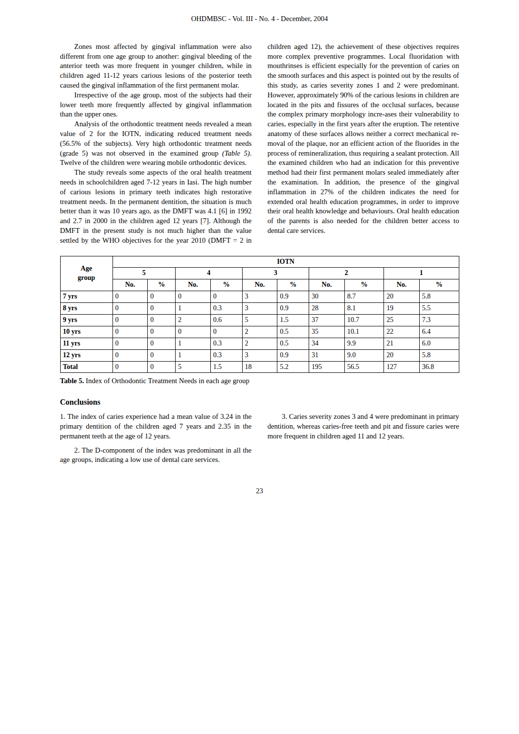OHDMBSC - Vol. III - No. 4 - December, 2004
Zones most affected by gingival inflammation were also different from one age group to another: gingival bleeding of the anterior teeth was more frequent in younger children, while in children aged 11-12 years carious lesions of the posterior teeth caused the gingival inflammation of the first permanent molar.
Irrespective of the age group, most of the subjects had their lower teeth more frequently affected by gingival inflammation than the upper ones.
Analysis of the orthodontic treatment needs revealed a mean value of 2 for the IOTN, indicating reduced treatment needs (56.5% of the subjects). Very high orthodontic treatment needs (grade 5) was not observed in the examined group (Table 5). Twelve of the children were wearing mobile orthodontic devices.
The study reveals some aspects of the oral health treatment needs in schoolchildren aged 7-12 years in Iasi. The high number of carious lesions in primary teeth indicates high restorative treatment needs. In the permanent dentition, the situation is much better than it was 10 years ago, as the DMFT was 4.1 [6] in 1992 and 2.7 in 2000 in the children aged 12 years [7]. Although the DMFT in the present study is not much higher than the value settled by the WHO objectives for the year 2010 (DMFT = 2 in children aged 12), the achievement of these objectives requires more complex preventive programmes. Local fluoridation with mouthrinses is efficient especially for the prevention of caries on the smooth surfaces and this aspect is pointed out by the results of this study, as caries severity zones 1 and 2 were predominant. However, approximately 90% of the carious lesions in children are located in the pits and fissures of the occlusal surfaces, because the complex primary morphology incre-ases their vulnerability to caries, especially in the first years after the eruption. The retentive anatomy of these surfaces allows neither a correct mechanical re-moval of the plaque, nor an efficient action of the fluorides in the process of remineralization, thus requiring a sealant protection. All the examined children who had an indication for this preventive method had their first permanent molars sealed immediately after the examination. In addition, the presence of the gingival inflammation in 27% of the children indicates the need for extended oral health education programmes, in order to improve their oral health knowledge and behaviours. Oral health education of the parents is also needed for the children better access to dental care services.
| Age group | IOTN |
| --- | --- |
| 5 | 4 | 3 | 2 | 1 |
| No. | % | No. | % | No. | % | No. | % | No. | % |
| 7 yrs | 0 | 0 | 0 | 0 | 3 | 0.9 | 30 | 8.7 | 20 | 5.8 |
| 8 yrs | 0 | 0 | 1 | 0.3 | 3 | 0.9 | 28 | 8.1 | 19 | 5.5 |
| 9 yrs | 0 | 0 | 2 | 0.6 | 5 | 1.5 | 37 | 10.7 | 25 | 7.3 |
| 10 yrs | 0 | 0 | 0 | 0 | 2 | 0.5 | 35 | 10.1 | 22 | 6.4 |
| 11 yrs | 0 | 0 | 1 | 0.3 | 2 | 0.5 | 34 | 9.9 | 21 | 6.0 |
| 12 yrs | 0 | 0 | 1 | 0.3 | 3 | 0.9 | 31 | 9.0 | 20 | 5.8 |
| Total | 0 | 0 | 5 | 1.5 | 18 | 5.2 | 195 | 56.5 | 127 | 36.8 |
Table 5. Index of Orthodontic Treatment Needs in each age group
Conclusions
1. The index of caries experience had a mean value of 3.24 in the primary dentition of the children aged 7 years and 2.35 in the permanent teeth at the age of 12 years.
2. The D-component of the index was predominant in all the age groups, indicating a low use of dental care services.
3. Caries severity zones 3 and 4 were predominant in primary dentition, whereas caries-free teeth and pit and fissure caries were more frequent in children aged 11 and 12 years.
23